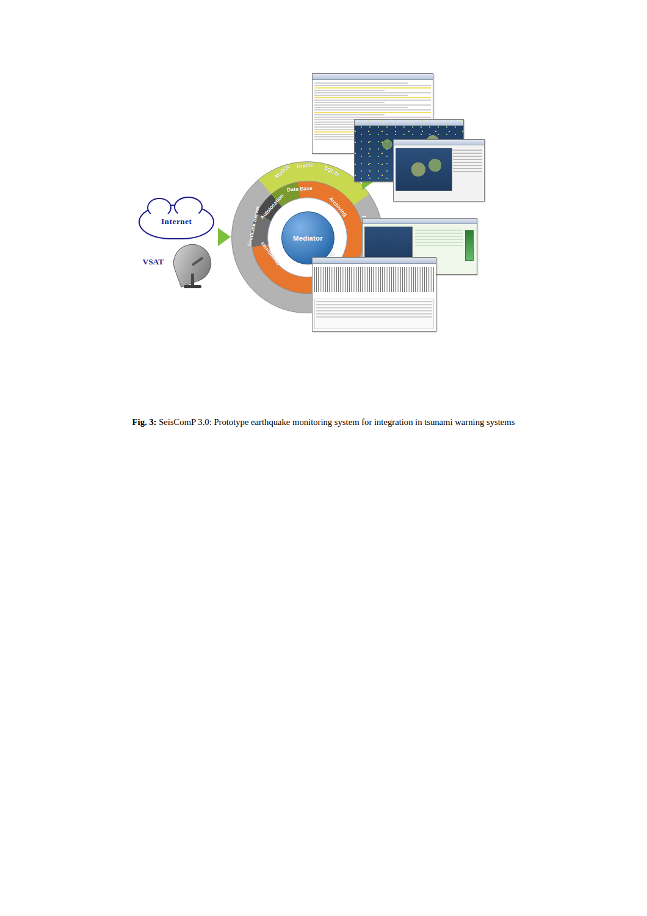Internet
VSAT
Mediator
MySQL
Oracle
SQLite
Data Base
Data Products
SeedLink Server
Autolocation
Archiving
Inventories
GUI
Fig. 3: SeisComP 3.0: Prototype earthquake monitoring system for integration in tsunami warning systems